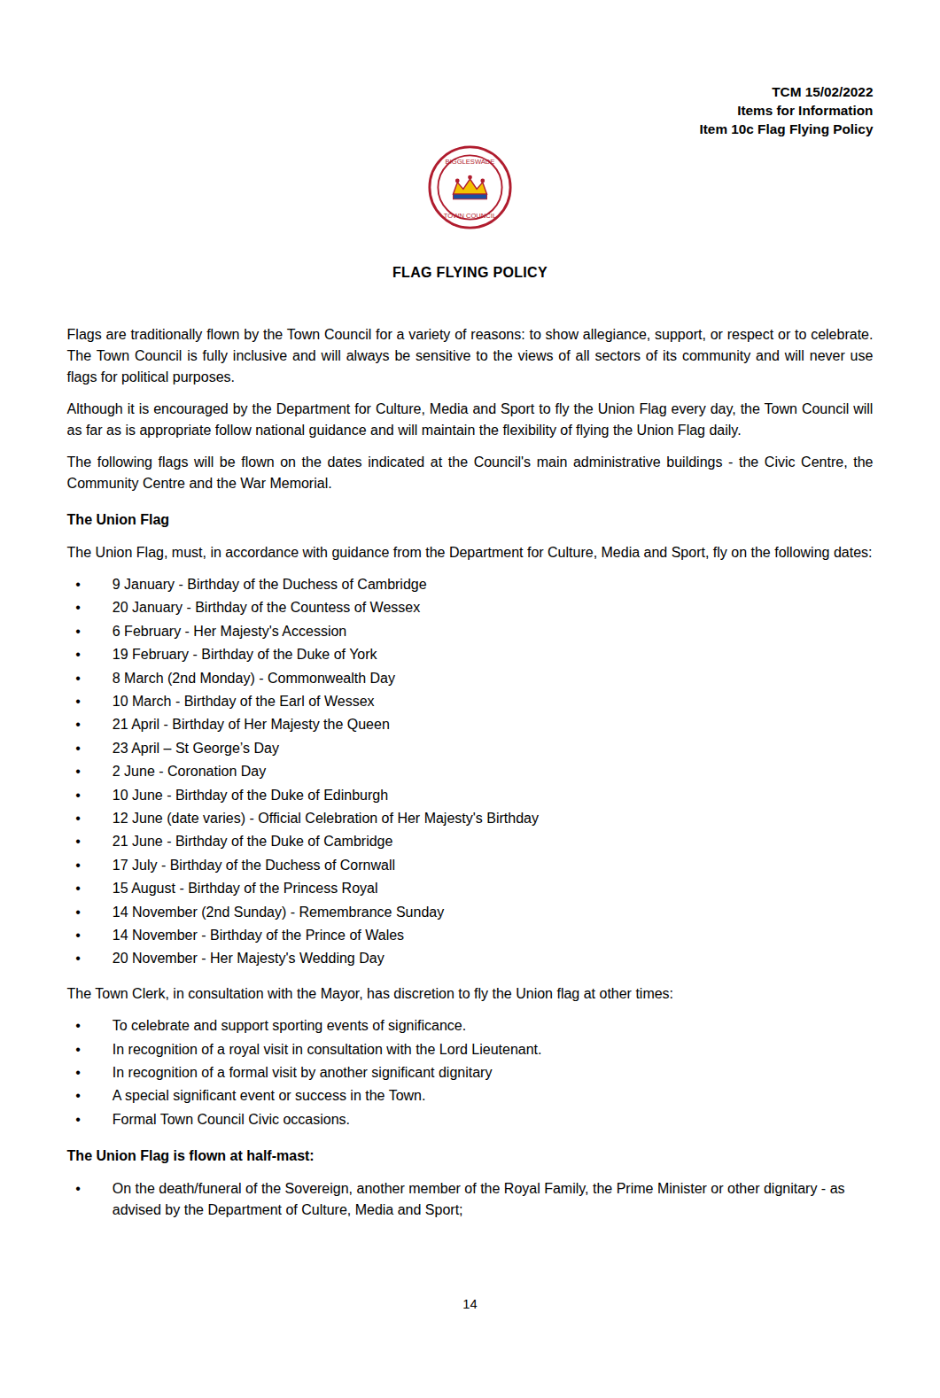TCM 15/02/2022
Items for Information
Item 10c Flag Flying Policy
FLAG FLYING POLICY
Flags are traditionally flown by the Town Council for a variety of reasons: to show allegiance, support, or respect or to celebrate. The Town Council is fully inclusive and will always be sensitive to the views of all sectors of its community and will never use flags for political purposes.
Although it is encouraged by the Department for Culture, Media and Sport to fly the Union Flag every day, the Town Council will as far as is appropriate follow national guidance and will maintain the flexibility of flying the Union Flag daily.
The following flags will be flown on the dates indicated at the Council's main administrative buildings - the Civic Centre, the Community Centre and the War Memorial.
The Union Flag
The Union Flag, must, in accordance with guidance from the Department for Culture, Media and Sport, fly on the following dates:
9 January - Birthday of the Duchess of Cambridge
20 January - Birthday of the Countess of Wessex
6 February - Her Majesty's Accession
19 February - Birthday of the Duke of York
8 March (2nd Monday) - Commonwealth Day
10 March - Birthday of the Earl of Wessex
21 April - Birthday of Her Majesty the Queen
23 April – St George’s Day
2 June - Coronation Day
10 June - Birthday of the Duke of Edinburgh
12 June (date varies) - Official Celebration of Her Majesty's Birthday
21 June - Birthday of the Duke of Cambridge
17 July - Birthday of the Duchess of Cornwall
15 August - Birthday of the Princess Royal
14 November (2nd Sunday) - Remembrance Sunday
14 November - Birthday of the Prince of Wales
20 November - Her Majesty's Wedding Day
The Town Clerk, in consultation with the Mayor, has discretion to fly the Union flag at other times:
To celebrate and support sporting events of significance.
In recognition of a royal visit in consultation with the Lord Lieutenant.
In recognition of a formal visit by another significant dignitary
A special significant event or success in the Town.
Formal Town Council Civic occasions.
The Union Flag is flown at half-mast:
On the death/funeral of the Sovereign, another member of the Royal Family, the Prime Minister or other dignitary - as advised by the Department of Culture, Media and Sport;
14